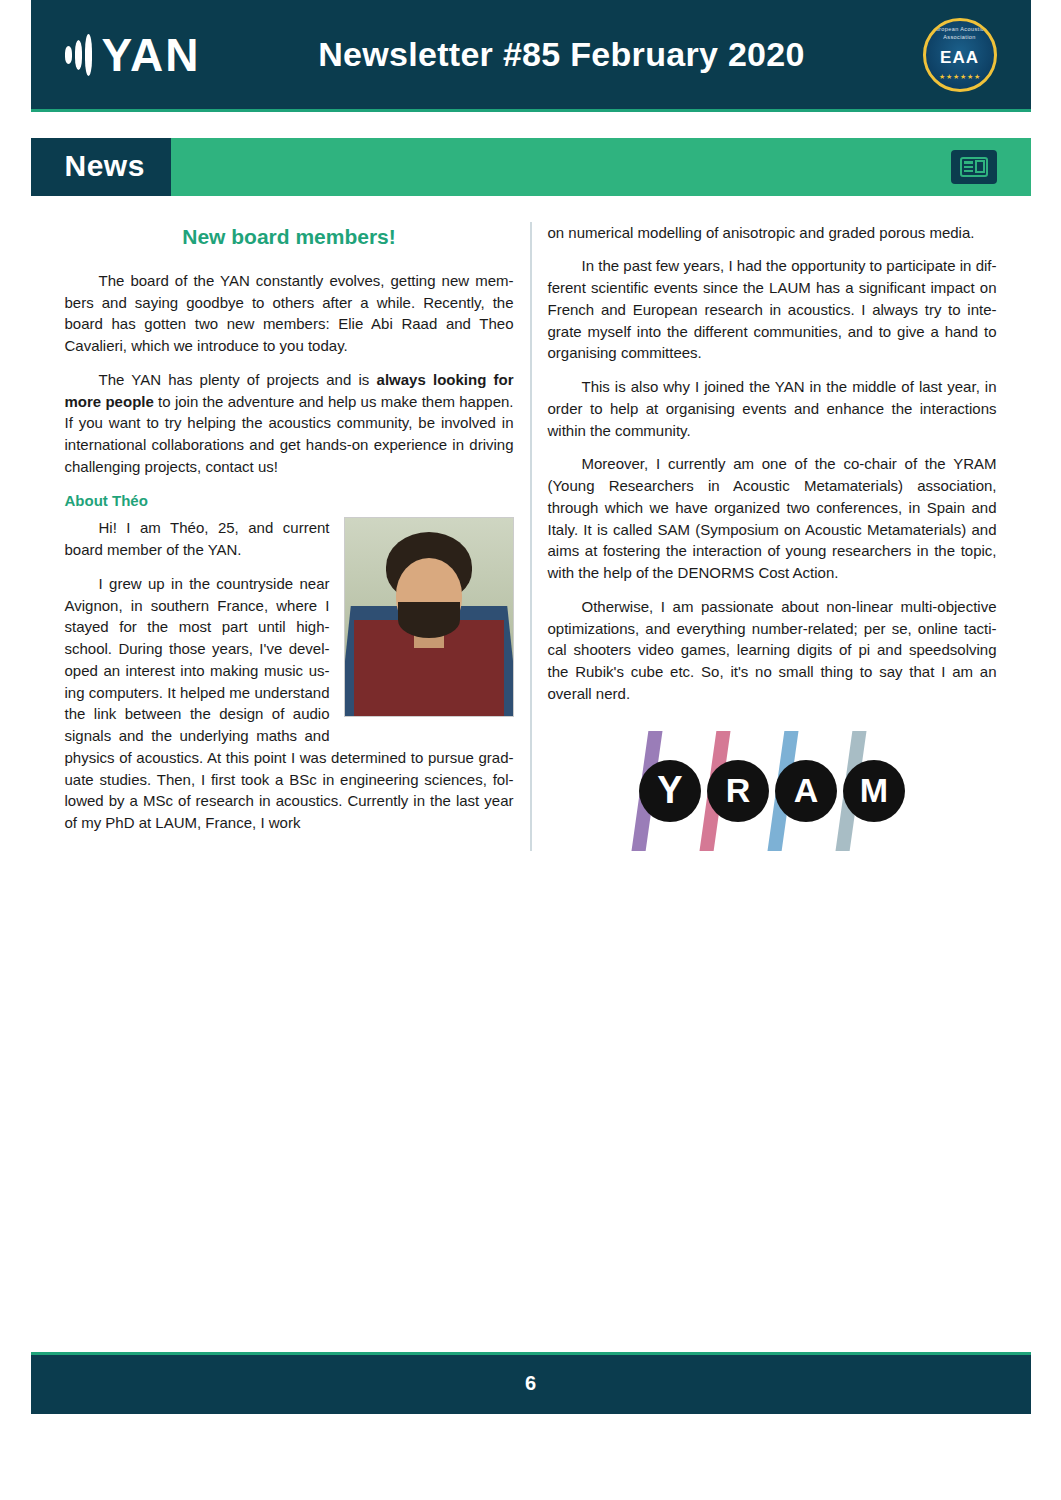YAN
Newsletter #85 February 2020
European Acoustics Association
EAA
★★★★★★
News
New board members!
The board of the YAN constantly evolves, getting new members and saying goodbye to others after a while. Recently, the board has gotten two new members: Elie Abi Raad and Theo Cavalieri, which we introduce to you today.
The YAN has plenty of projects and is always looking for more people to join the adventure and help us make them happen. If you want to try helping the acoustics community, be involved in international collaborations and get hands-on experience in driving challenging projects, contact us!
About Théo
Hi! I am Théo, 25, and current board member of the YAN.
I grew up in the countryside near Avignon, in southern France, where I stayed for the most part until high-school. During those years, I've developed an interest into making music using computers. It helped me understand the link between the design of audio signals and the underlying maths and physics of acoustics. At this point I was determined to pursue graduate studies. Then, I first took a BSc in engineering sciences, followed by a MSc of research in acoustics. Currently in the last year of my PhD at LAUM, France, I work
on numerical modelling of anisotropic and graded porous media.
In the past few years, I had the opportunity to participate in different scientific events since the LAUM has a significant impact on French and European research in acoustics. I always try to integrate myself into the different communities, and to give a hand to organising committees.
This is also why I joined the YAN in the middle of last year, in order to help at organising events and enhance the interactions within the community.
Moreover, I currently am one of the co-chair of the YRAM (Young Researchers in Acoustic Metamaterials) association, through which we have organized two conferences, in Spain and Italy. It is called SAM (Symposium on Acoustic Metamaterials) and aims at fostering the interaction of young researchers in the topic, with the help of the DENORMS Cost Action.
Otherwise, I am passionate about non-linear multi-objective optimizations, and everything number-related; per se, online tactical shooters video games, learning digits of pi and speedsolving the Rubik's cube etc. So, it's no small thing to say that I am an overall nerd.
Y R A M
6